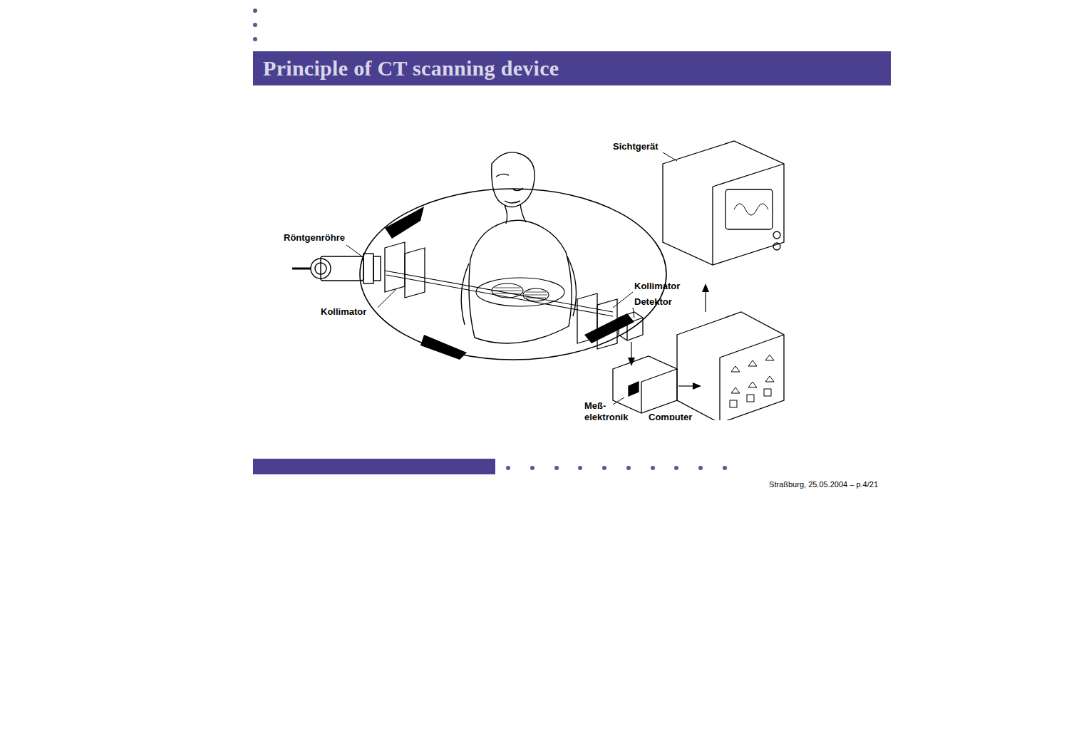Principle of CT scanning device
Röntgenröhre Kollimator Kollimator Detektor Meß- elektronik Computer Sichtgerät
Straßburg, 25.05.2004 – p.4/21